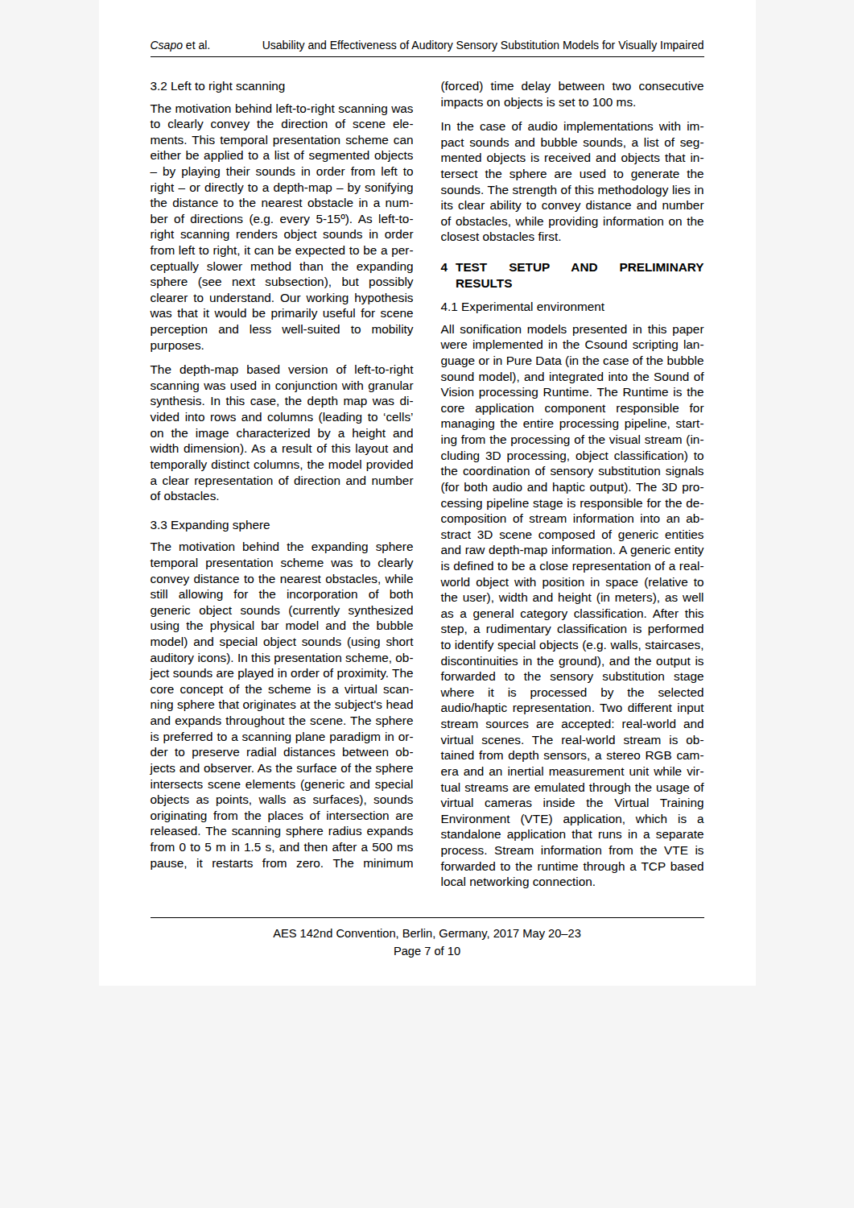Csapo et al.
Usability and Effectiveness of Auditory Sensory Substitution Models for Visually Impaired
3.2 Left to right scanning
The motivation behind left-to-right scanning was to clearly convey the direction of scene elements. This temporal presentation scheme can either be applied to a list of segmented objects – by playing their sounds in order from left to right – or directly to a depth-map – by sonifying the distance to the nearest obstacle in a number of directions (e.g. every 5-15º). As left-to-right scanning renders object sounds in order from left to right, it can be expected to be a perceptually slower method than the expanding sphere (see next subsection), but possibly clearer to understand. Our working hypothesis was that it would be primarily useful for scene perception and less well-suited to mobility purposes.
The depth-map based version of left-to-right scanning was used in conjunction with granular synthesis. In this case, the depth map was divided into rows and columns (leading to ‘cells’ on the image characterized by a height and width dimension). As a result of this layout and temporally distinct columns, the model provided a clear representation of direction and number of obstacles.
3.3 Expanding sphere
The motivation behind the expanding sphere temporal presentation scheme was to clearly convey distance to the nearest obstacles, while still allowing for the incorporation of both generic object sounds (currently synthesized using the physical bar model and the bubble model) and special object sounds (using short auditory icons). In this presentation scheme, object sounds are played in order of proximity. The core concept of the scheme is a virtual scanning sphere that originates at the subject's head and expands throughout the scene. The sphere is preferred to a scanning plane paradigm in order to preserve radial distances between objects and observer. As the surface of the sphere intersects scene elements (generic and special objects as points, walls as surfaces), sounds originating from the places of intersection are released. The scanning sphere radius expands from 0 to 5 m in 1.5 s, and then after a 500 ms pause, it restarts from zero. The minimum (forced) time delay between two consecutive impacts on objects is set to 100 ms.
In the case of audio implementations with impact sounds and bubble sounds, a list of segmented objects is received and objects that intersect the sphere are used to generate the sounds. The strength of this methodology lies in its clear ability to convey distance and number of obstacles, while providing information on the closest obstacles first.
4 TEST SETUP AND PRELIMINARY RESULTS
4.1 Experimental environment
All sonification models presented in this paper were implemented in the Csound scripting language or in Pure Data (in the case of the bubble sound model), and integrated into the Sound of Vision processing Runtime. The Runtime is the core application component responsible for managing the entire processing pipeline, starting from the processing of the visual stream (including 3D processing, object classification) to the coordination of sensory substitution signals (for both audio and haptic output). The 3D processing pipeline stage is responsible for the decomposition of stream information into an abstract 3D scene composed of generic entities and raw depth-map information. A generic entity is defined to be a close representation of a real-world object with position in space (relative to the user), width and height (in meters), as well as a general category classification. After this step, a rudimentary classification is performed to identify special objects (e.g. walls, staircases, discontinuities in the ground), and the output is forwarded to the sensory substitution stage where it is processed by the selected audio/haptic representation. Two different input stream sources are accepted: real-world and virtual scenes. The real-world stream is obtained from depth sensors, a stereo RGB camera and an inertial measurement unit while virtual streams are emulated through the usage of virtual cameras inside the Virtual Training Environment (VTE) application, which is a standalone application that runs in a separate process. Stream information from the VTE is forwarded to the runtime through a TCP based local networking connection.
AES 142nd Convention, Berlin, Germany, 2017 May 20–23
Page 7 of 10